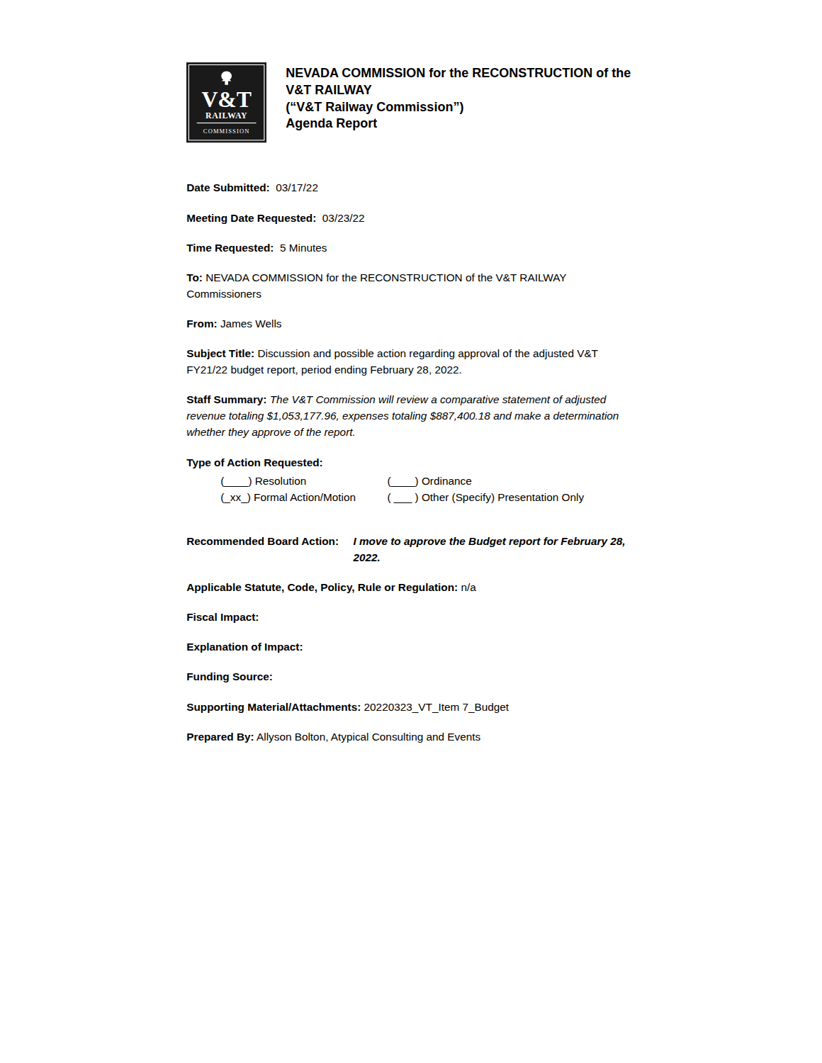V&T RAILWAY COMMISSION
NEVADA COMMISSION for the RECONSTRUCTION of the V&T RAILWAY
(“V&T Railway Commission”)
Agenda Report
Date Submitted: 03/17/22
Meeting Date Requested: 03/23/22
Time Requested: 5 Minutes
To: NEVADA COMMISSION for the RECONSTRUCTION of the V&T RAILWAY Commissioners
From: James Wells
Subject Title: Discussion and possible action regarding approval of the adjusted V&T FY21/22 budget report, period ending February 28, 2022.
Staff Summary: The V&T Commission will review a comparative statement of adjusted revenue totaling $1,053,177.96, expenses totaling $887,400.18 and make a determination whether they approve of the report.
Type of Action Requested:
(____) Resolution
(____) Ordinance
(_xx_) Formal Action/Motion
( ___ ) Other (Specify) Presentation Only
Recommended Board Action:
I move to approve the Budget report for February 28, 2022.
Applicable Statute, Code, Policy, Rule or Regulation: n/a
Fiscal Impact:
Explanation of Impact:
Funding Source:
Supporting Material/Attachments: 20220323_VT_Item 7_Budget
Prepared By: Allyson Bolton, Atypical Consulting and Events